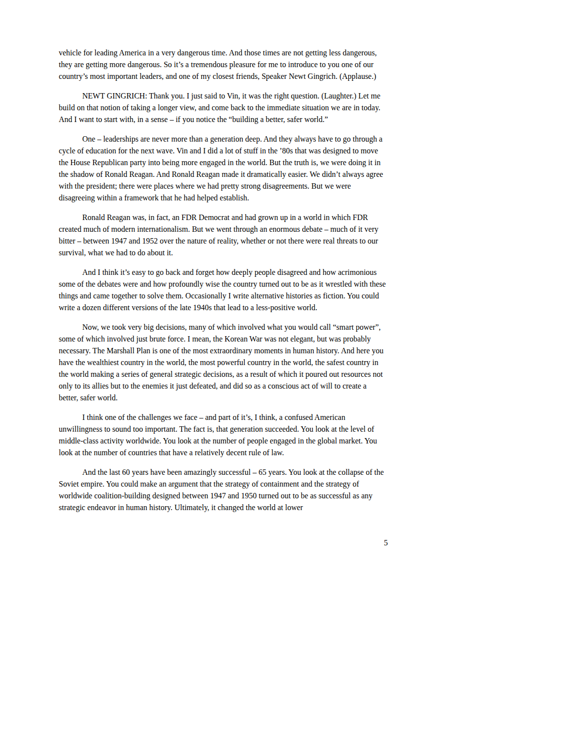vehicle for leading America in a very dangerous time. And those times are not getting less dangerous, they are getting more dangerous. So it’s a tremendous pleasure for me to introduce to you one of our country’s most important leaders, and one of my closest friends, Speaker Newt Gingrich. (Applause.)
NEWT GINGRICH: Thank you. I just said to Vin, it was the right question. (Laughter.) Let me build on that notion of taking a longer view, and come back to the immediate situation we are in today. And I want to start with, in a sense – if you notice the “building a better, safer world.”
One – leaderships are never more than a generation deep. And they always have to go through a cycle of education for the next wave. Vin and I did a lot of stuff in the ’80s that was designed to move the House Republican party into being more engaged in the world. But the truth is, we were doing it in the shadow of Ronald Reagan. And Ronald Reagan made it dramatically easier. We didn’t always agree with the president; there were places where we had pretty strong disagreements. But we were disagreeing within a framework that he had helped establish.
Ronald Reagan was, in fact, an FDR Democrat and had grown up in a world in which FDR created much of modern internationalism. But we went through an enormous debate – much of it very bitter – between 1947 and 1952 over the nature of reality, whether or not there were real threats to our survival, what we had to do about it.
And I think it’s easy to go back and forget how deeply people disagreed and how acrimonious some of the debates were and how profoundly wise the country turned out to be as it wrestled with these things and came together to solve them. Occasionally I write alternative histories as fiction. You could write a dozen different versions of the late 1940s that lead to a less-positive world.
Now, we took very big decisions, many of which involved what you would call “smart power”, some of which involved just brute force. I mean, the Korean War was not elegant, but was probably necessary. The Marshall Plan is one of the most extraordinary moments in human history. And here you have the wealthiest country in the world, the most powerful country in the world, the safest country in the world making a series of general strategic decisions, as a result of which it poured out resources not only to its allies but to the enemies it just defeated, and did so as a conscious act of will to create a better, safer world.
I think one of the challenges we face – and part of it’s, I think, a confused American unwillingness to sound too important. The fact is, that generation succeeded. You look at the level of middle-class activity worldwide. You look at the number of people engaged in the global market. You look at the number of countries that have a relatively decent rule of law.
And the last 60 years have been amazingly successful – 65 years. You look at the collapse of the Soviet empire. You could make an argument that the strategy of containment and the strategy of worldwide coalition-building designed between 1947 and 1950 turned out to be as successful as any strategic endeavor in human history. Ultimately, it changed the world at lower
5